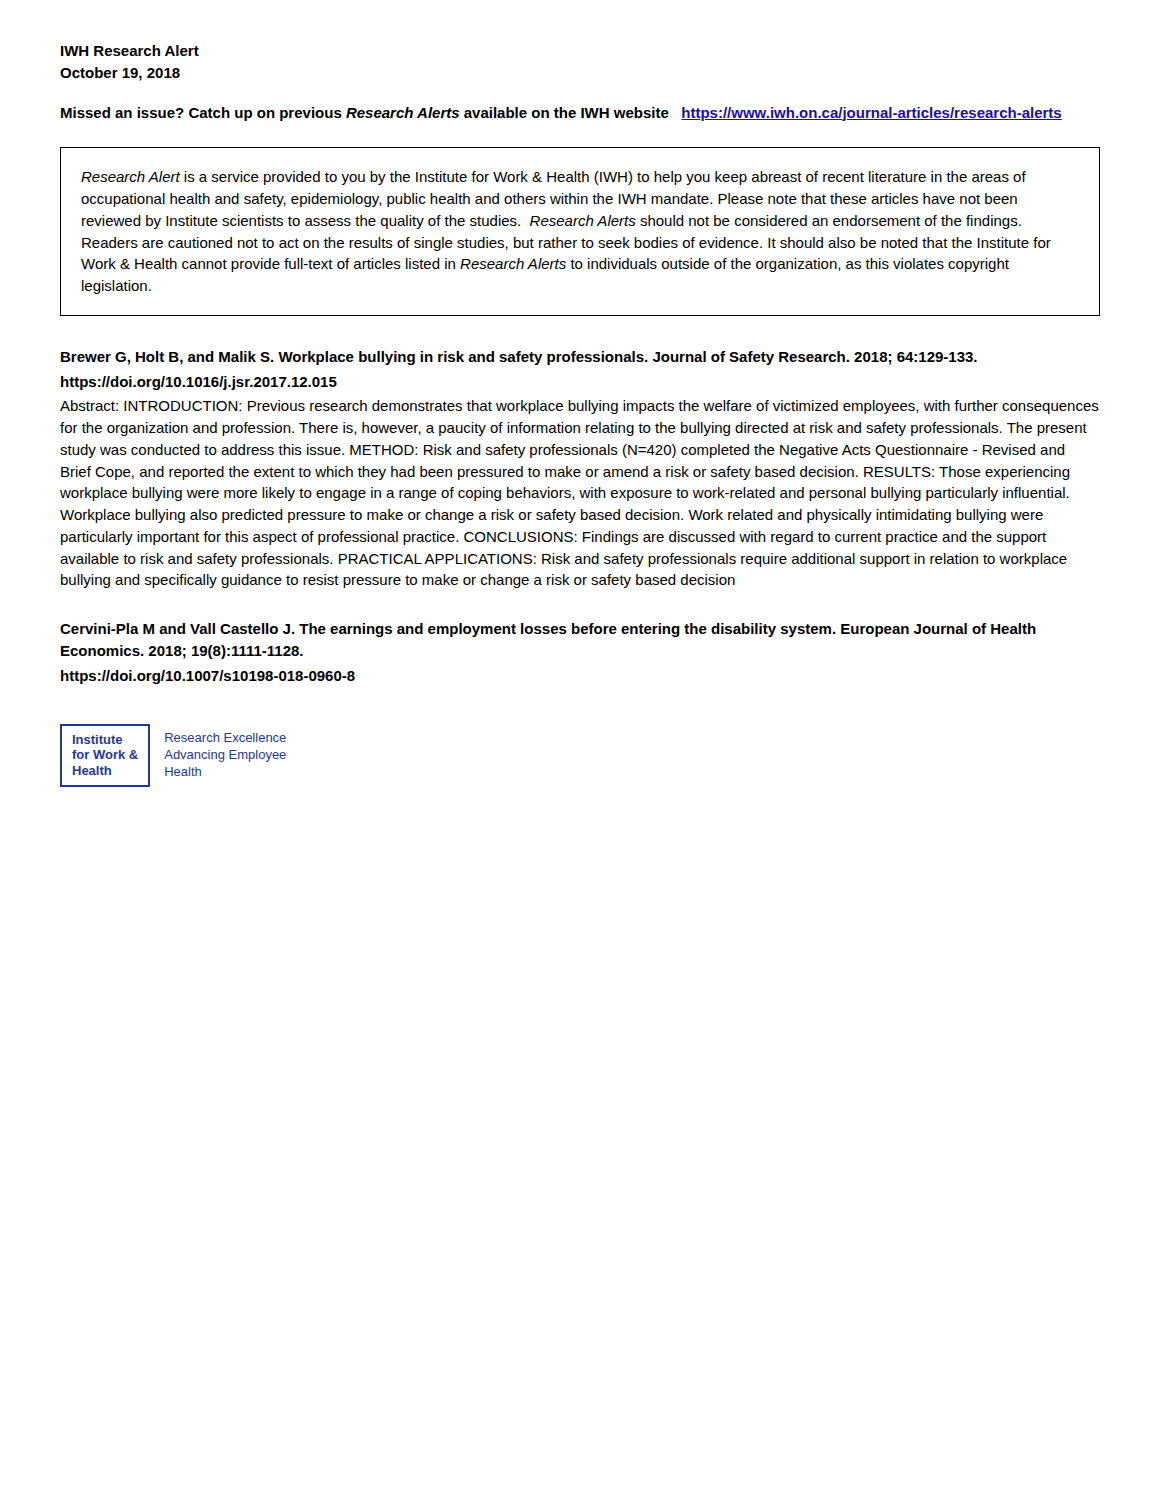IWH Research Alert
October 19, 2018
Missed an issue? Catch up on previous Research Alerts available on the IWH website https://www.iwh.on.ca/journal-articles/research-alerts
Research Alert is a service provided to you by the Institute for Work & Health (IWH) to help you keep abreast of recent literature in the areas of occupational health and safety, epidemiology, public health and others within the IWH mandate. Please note that these articles have not been reviewed by Institute scientists to assess the quality of the studies. Research Alerts should not be considered an endorsement of the findings. Readers are cautioned not to act on the results of single studies, but rather to seek bodies of evidence. It should also be noted that the Institute for Work & Health cannot provide full-text of articles listed in Research Alerts to individuals outside of the organization, as this violates copyright legislation.
Brewer G, Holt B, and Malik S. Workplace bullying in risk and safety professionals. Journal of Safety Research. 2018; 64:129-133.
https://doi.org/10.1016/j.jsr.2017.12.015
Abstract: INTRODUCTION: Previous research demonstrates that workplace bullying impacts the welfare of victimized employees, with further consequences for the organization and profession. There is, however, a paucity of information relating to the bullying directed at risk and safety professionals. The present study was conducted to address this issue. METHOD: Risk and safety professionals (N=420) completed the Negative Acts Questionnaire - Revised and Brief Cope, and reported the extent to which they had been pressured to make or amend a risk or safety based decision. RESULTS: Those experiencing workplace bullying were more likely to engage in a range of coping behaviors, with exposure to work-related and personal bullying particularly influential. Workplace bullying also predicted pressure to make or change a risk or safety based decision. Work related and physically intimidating bullying were particularly important for this aspect of professional practice. CONCLUSIONS: Findings are discussed with regard to current practice and the support available to risk and safety professionals. PRACTICAL APPLICATIONS: Risk and safety professionals require additional support in relation to workplace bullying and specifically guidance to resist pressure to make or change a risk or safety based decision
Cervini-Pla M and Vall Castello J. The earnings and employment losses before entering the disability system. European Journal of Health Economics. 2018; 19(8):1111-1128.
https://doi.org/10.1007/s10198-018-0960-8
Institute
for Work &
Health
Research Excellence
Advancing Employee
Health